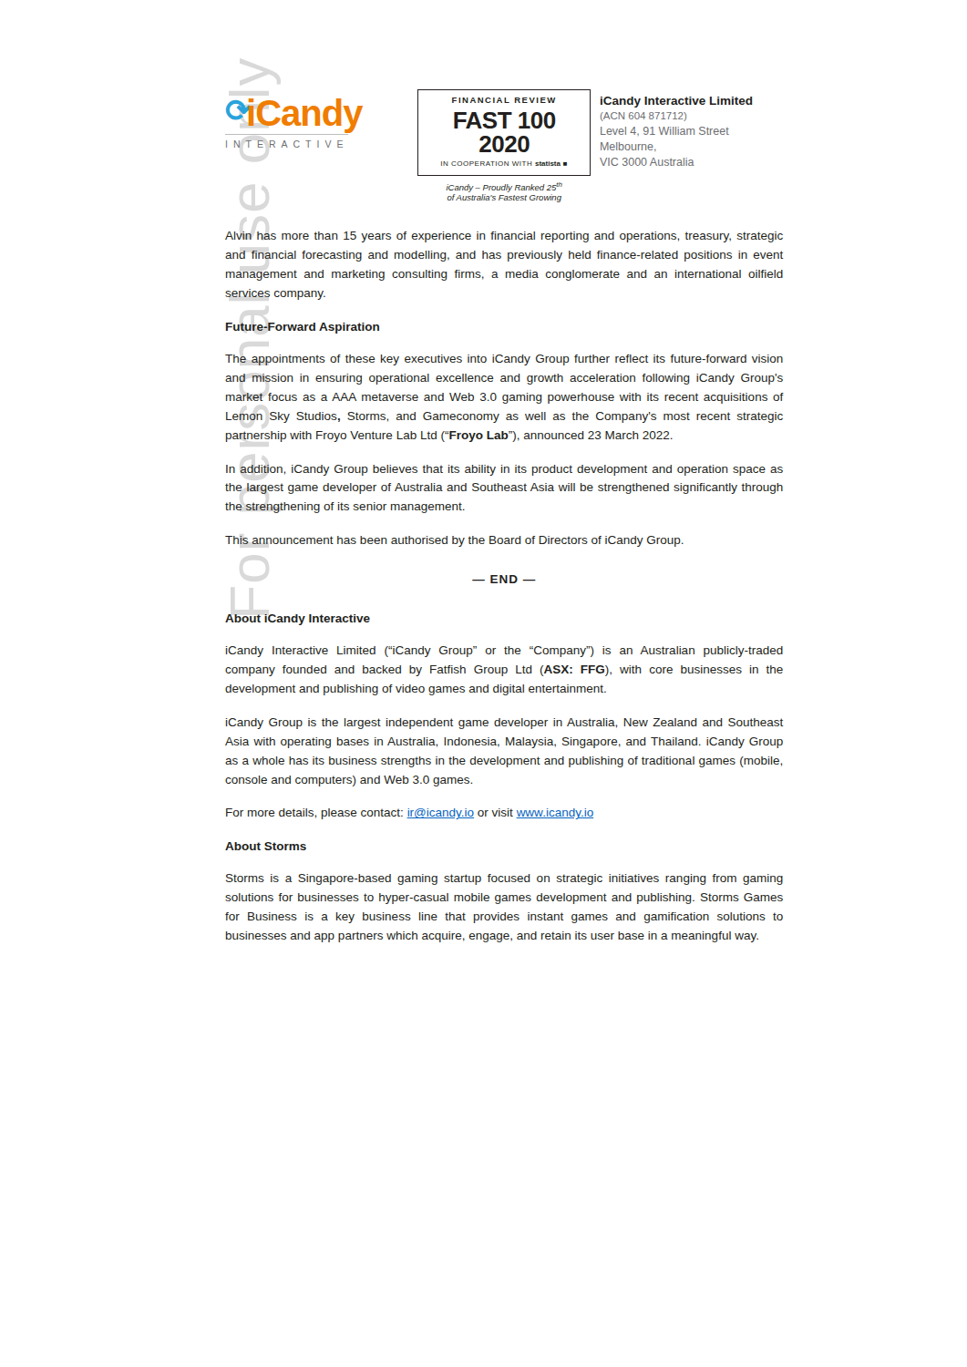For personal use only
⟳iCandy
INTERACTIVE
FINANCIAL REVIEW
FAST 100 2020
IN COOPERATION WITH statista ■
iCandy – Proudly Ranked 25th
of Australia's Fastest Growing
iCandy Interactive Limited
(ACN 604 871712)
Level 4, 91 William Street
Melbourne,
VIC 3000 Australia
Alvin has more than 15 years of experience in financial reporting and operations, treasury, strategic and financial forecasting and modelling, and has previously held finance-related positions in event management and marketing consulting firms, a media conglomerate and an international oilfield services company.
Future-Forward Aspiration
The appointments of these key executives into iCandy Group further reflect its future-forward vision and mission in ensuring operational excellence and growth acceleration following iCandy Group's market focus as a AAA metaverse and Web 3.0 gaming powerhouse with its recent acquisitions of Lemon Sky Studios, Storms, and Gameconomy as well as the Company's most recent strategic partnership with Froyo Venture Lab Ltd (“Froyo Lab”), announced 23 March 2022.
In addition, iCandy Group believes that its ability in its product development and operation space as the largest game developer of Australia and Southeast Asia will be strengthened significantly through the strengthening of its senior management.
This announcement has been authorised by the Board of Directors of iCandy Group.
— END —
About iCandy Interactive
iCandy Interactive Limited (“iCandy Group” or the “Company”) is an Australian publicly-traded company founded and backed by Fatfish Group Ltd (ASX: FFG), with core businesses in the development and publishing of video games and digital entertainment.
iCandy Group is the largest independent game developer in Australia, New Zealand and Southeast Asia with operating bases in Australia, Indonesia, Malaysia, Singapore, and Thailand. iCandy Group as a whole has its business strengths in the development and publishing of traditional games (mobile, console and computers) and Web 3.0 games.
For more details, please contact: ir@icandy.io or visit www.icandy.io
About Storms
Storms is a Singapore-based gaming startup focused on strategic initiatives ranging from gaming solutions for businesses to hyper-casual mobile games development and publishing. Storms Games for Business is a key business line that provides instant games and gamification solutions to businesses and app partners which acquire, engage, and retain its user base in a meaningful way.